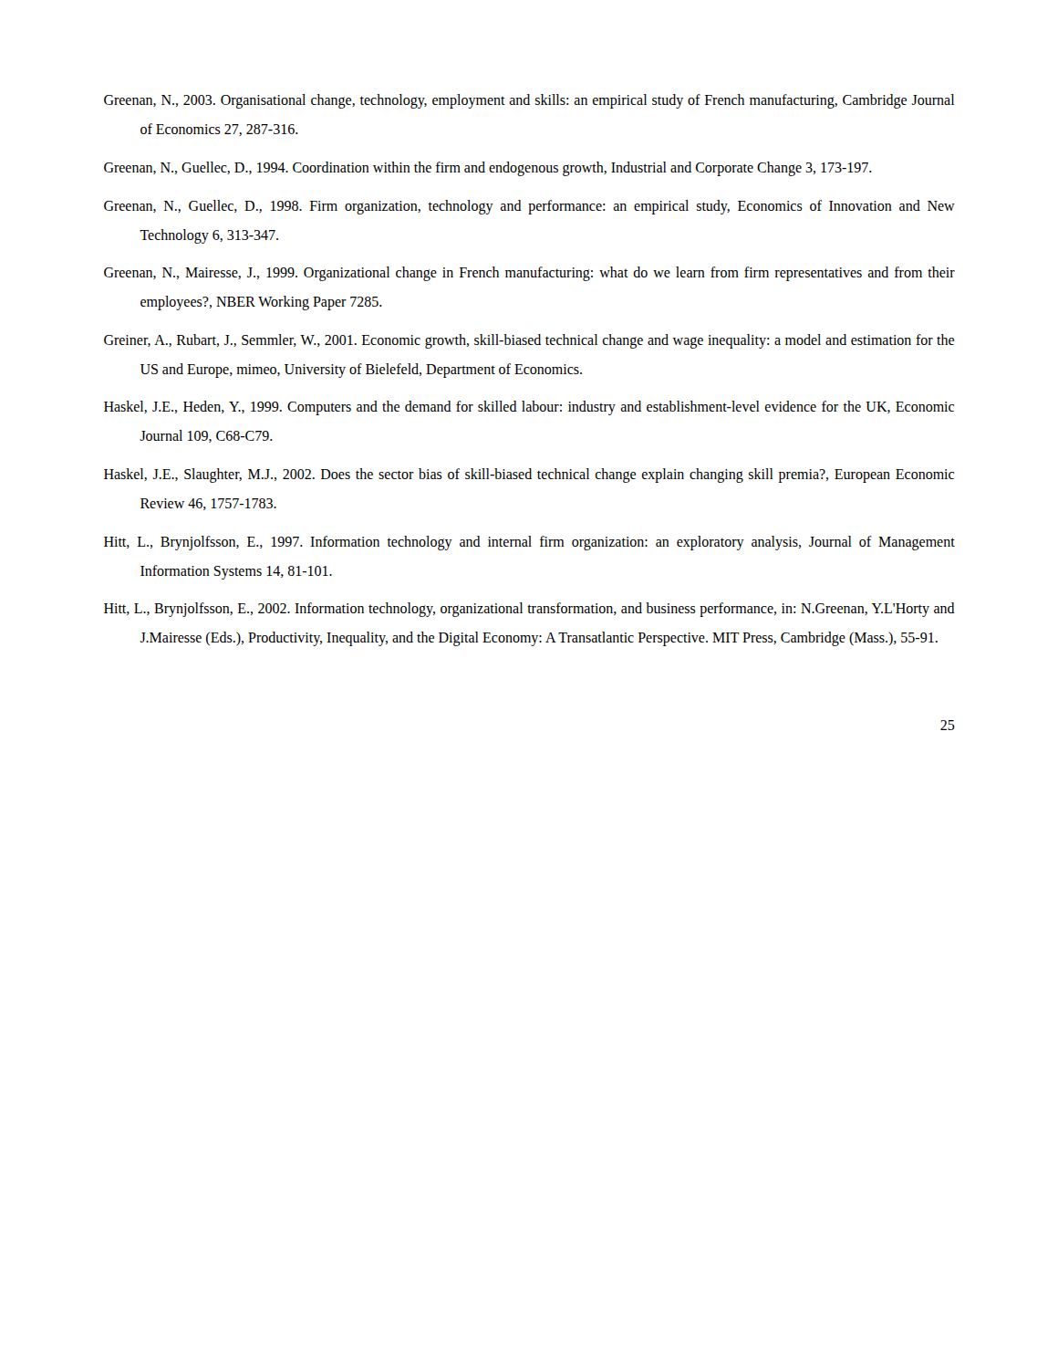Greenan, N., 2003. Organisational change, technology, employment and skills: an empirical study of French manufacturing, Cambridge Journal of Economics 27, 287-316.
Greenan, N., Guellec, D., 1994. Coordination within the firm and endogenous growth, Industrial and Corporate Change 3, 173-197.
Greenan, N., Guellec, D., 1998. Firm organization, technology and performance: an empirical study, Economics of Innovation and New Technology 6, 313-347.
Greenan, N., Mairesse, J., 1999. Organizational change in French manufacturing: what do we learn from firm representatives and from their employees?, NBER Working Paper 7285.
Greiner, A., Rubart, J., Semmler, W., 2001. Economic growth, skill-biased technical change and wage inequality: a model and estimation for the US and Europe, mimeo, University of Bielefeld, Department of Economics.
Haskel, J.E., Heden, Y., 1999. Computers and the demand for skilled labour: industry and establishment-level evidence for the UK, Economic Journal 109, C68-C79.
Haskel, J.E., Slaughter, M.J., 2002. Does the sector bias of skill-biased technical change explain changing skill premia?, European Economic Review 46, 1757-1783.
Hitt, L., Brynjolfsson, E., 1997. Information technology and internal firm organization: an exploratory analysis, Journal of Management Information Systems 14, 81-101.
Hitt, L., Brynjolfsson, E., 2002. Information technology, organizational transformation, and business performance, in: N.Greenan, Y.L'Horty and J.Mairesse (Eds.), Productivity, Inequality, and the Digital Economy: A Transatlantic Perspective. MIT Press, Cambridge (Mass.), 55-91.
25